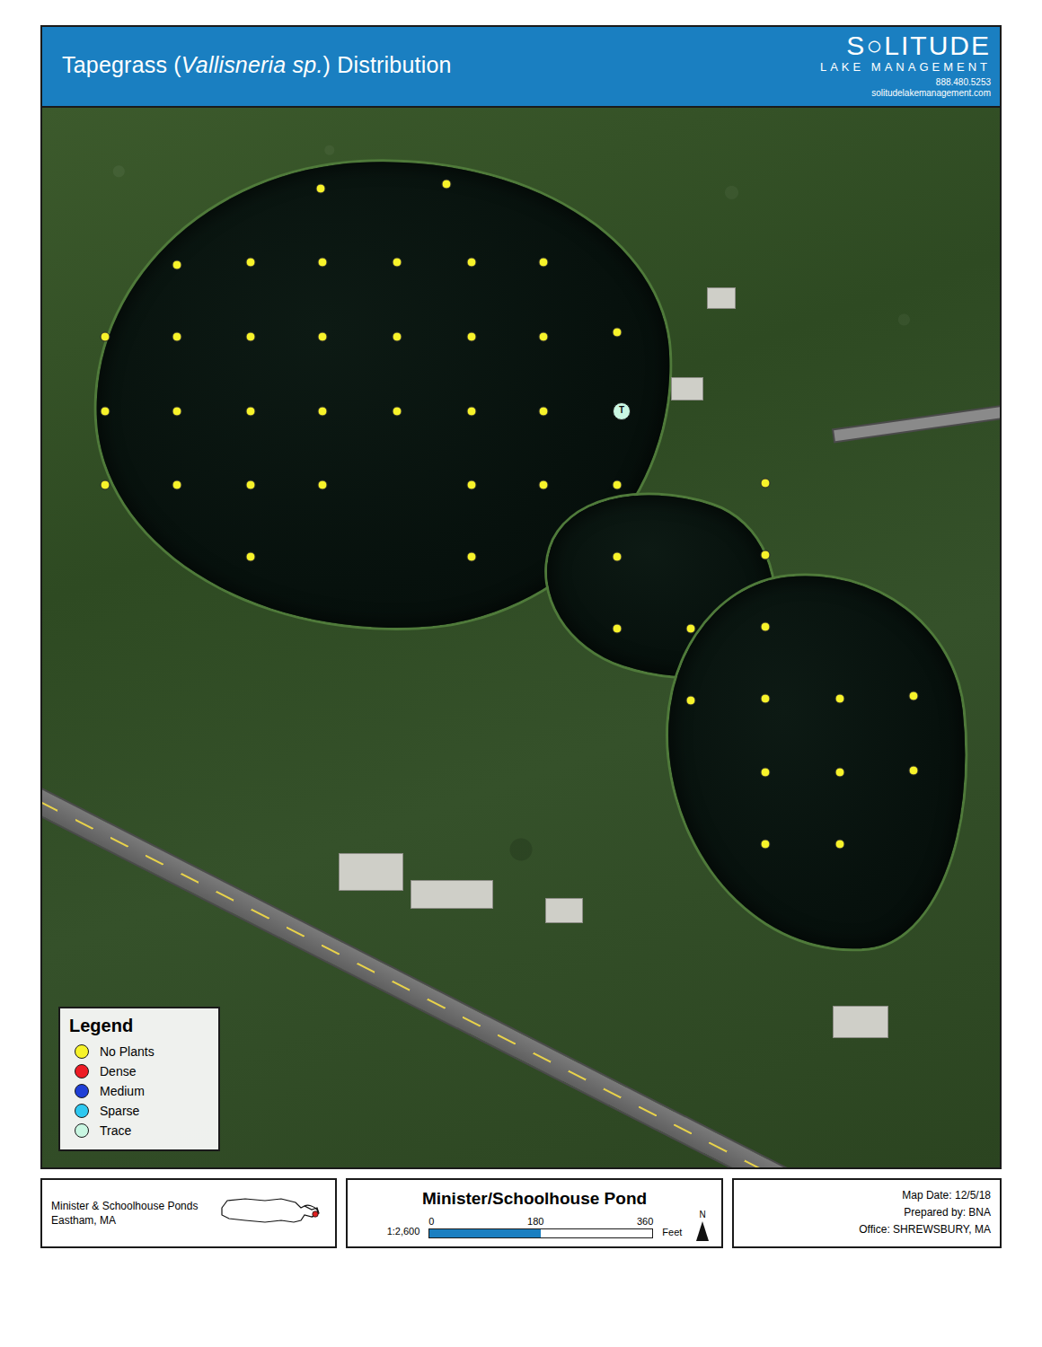Tapegrass (Vallisneria sp.) Distribution
S○LITUDE
LAKE MANAGEMENT
888.480.5253
solitudelakemanagement.com
T
Legend
No Plants
Dense
Medium
Sparse
Trace
Minister & Schoolhouse Ponds
Eastham, MA
Minister/Schoolhouse Pond
1:2,600
0180360
Feet
N
Map Date: 12/5/18
Prepared by: BNA
Office: SHREWSBURY, MA